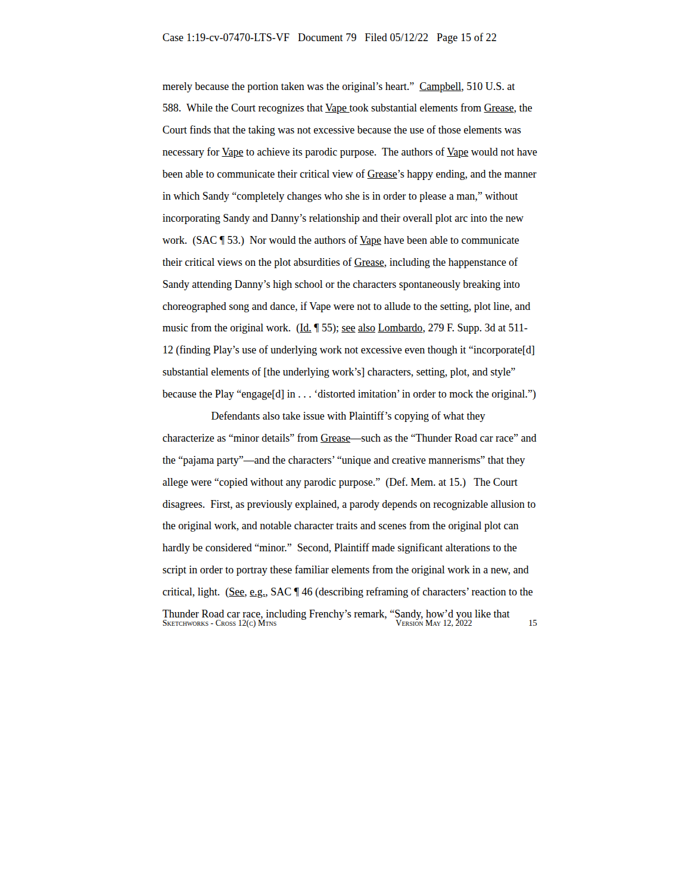Case 1:19-cv-07470-LTS-VF Document 79 Filed 05/12/22 Page 15 of 22
merely because the portion taken was the original’s heart.” Campbell, 510 U.S. at 588. While the Court recognizes that Vape took substantial elements from Grease, the Court finds that the taking was not excessive because the use of those elements was necessary for Vape to achieve its parodic purpose. The authors of Vape would not have been able to communicate their critical view of Grease’s happy ending, and the manner in which Sandy “completely changes who she is in order to please a man,” without incorporating Sandy and Danny’s relationship and their overall plot arc into the new work. (SAC ¶ 53.) Nor would the authors of Vape have been able to communicate their critical views on the plot absurdities of Grease, including the happenstance of Sandy attending Danny’s high school or the characters spontaneously breaking into choreographed song and dance, if Vape were not to allude to the setting, plot line, and music from the original work. (Id. ¶ 55); see also Lombardo, 279 F. Supp. 3d at 511-12 (finding Play’s use of underlying work not excessive even though it “incorporate[d] substantial elements of [the underlying work’s] characters, setting, plot, and style” because the Play “engage[d] in . . . ‘distorted imitation’ in order to mock the original.”)
Defendants also take issue with Plaintiff’s copying of what they characterize as “minor details” from Grease—such as the “Thunder Road car race” and the “pajama party”—and the characters’ “unique and creative mannerisms” that they allege were “copied without any parodic purpose.” (Def. Mem. at 15.) The Court disagrees. First, as previously explained, a parody depends on recognizable allusion to the original work, and notable character traits and scenes from the original plot can hardly be considered “minor.” Second, Plaintiff made significant alterations to the script in order to portray these familiar elements from the original work in a new, and critical, light. (See, e.g., SAC ¶ 46 (describing reframing of characters’ reaction to the Thunder Road car race, including Frenchy’s remark, “Sandy, how’d you like that
Sketchworks - Cross 12(c) Mtns
Version May 12, 2022
15